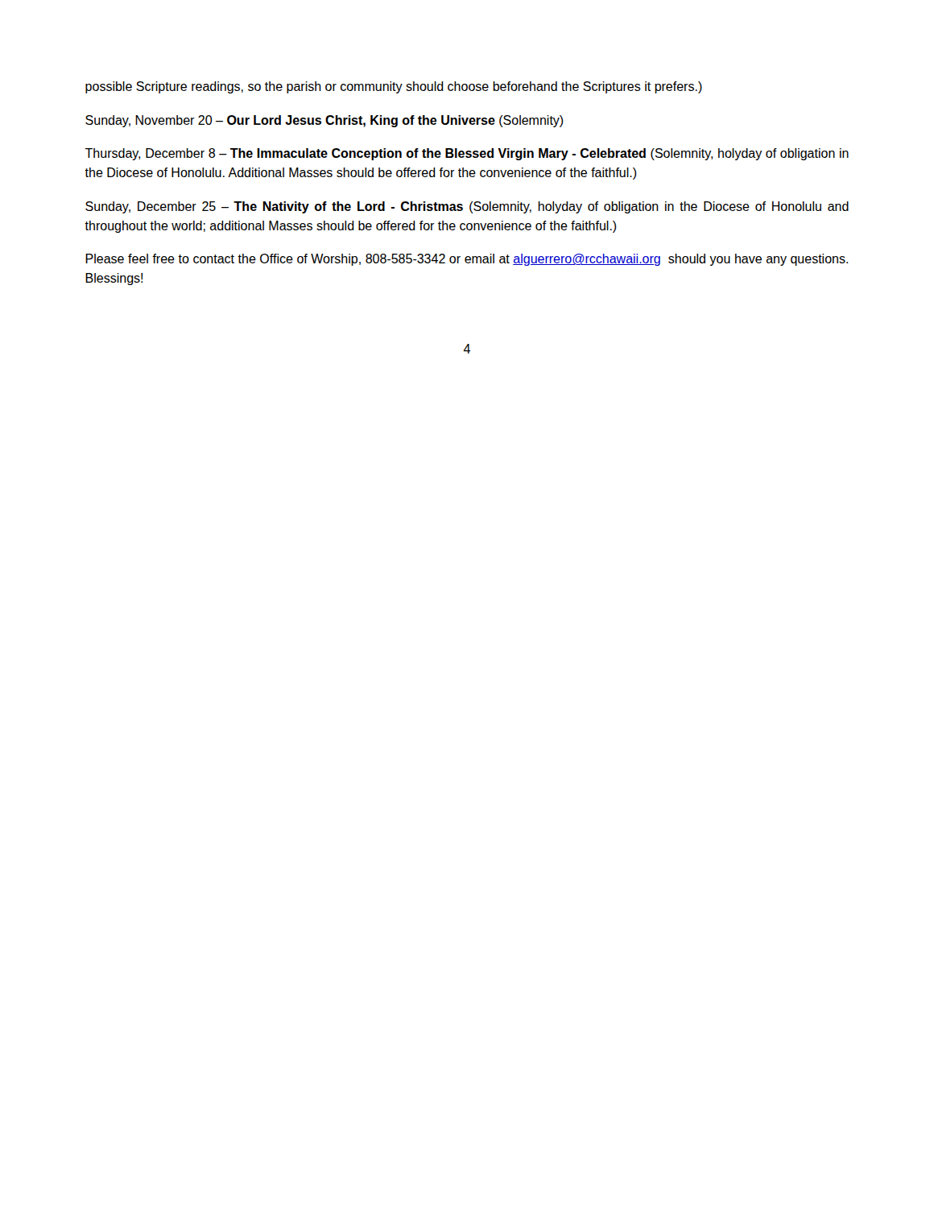possible Scripture readings, so the parish or community should choose beforehand the Scriptures it prefers.)
Sunday, November 20 – Our Lord Jesus Christ, King of the Universe (Solemnity)
Thursday, December 8 – The Immaculate Conception of the Blessed Virgin Mary - Celebrated (Solemnity, holyday of obligation in the Diocese of Honolulu. Additional Masses should be offered for the convenience of the faithful.)
Sunday, December 25 – The Nativity of the Lord - Christmas (Solemnity, holyday of obligation in the Diocese of Honolulu and throughout the world; additional Masses should be offered for the convenience of the faithful.)
Please feel free to contact the Office of Worship, 808-585-3342 or email at alguerrero@rcchawaii.org should you have any questions. Blessings!
4